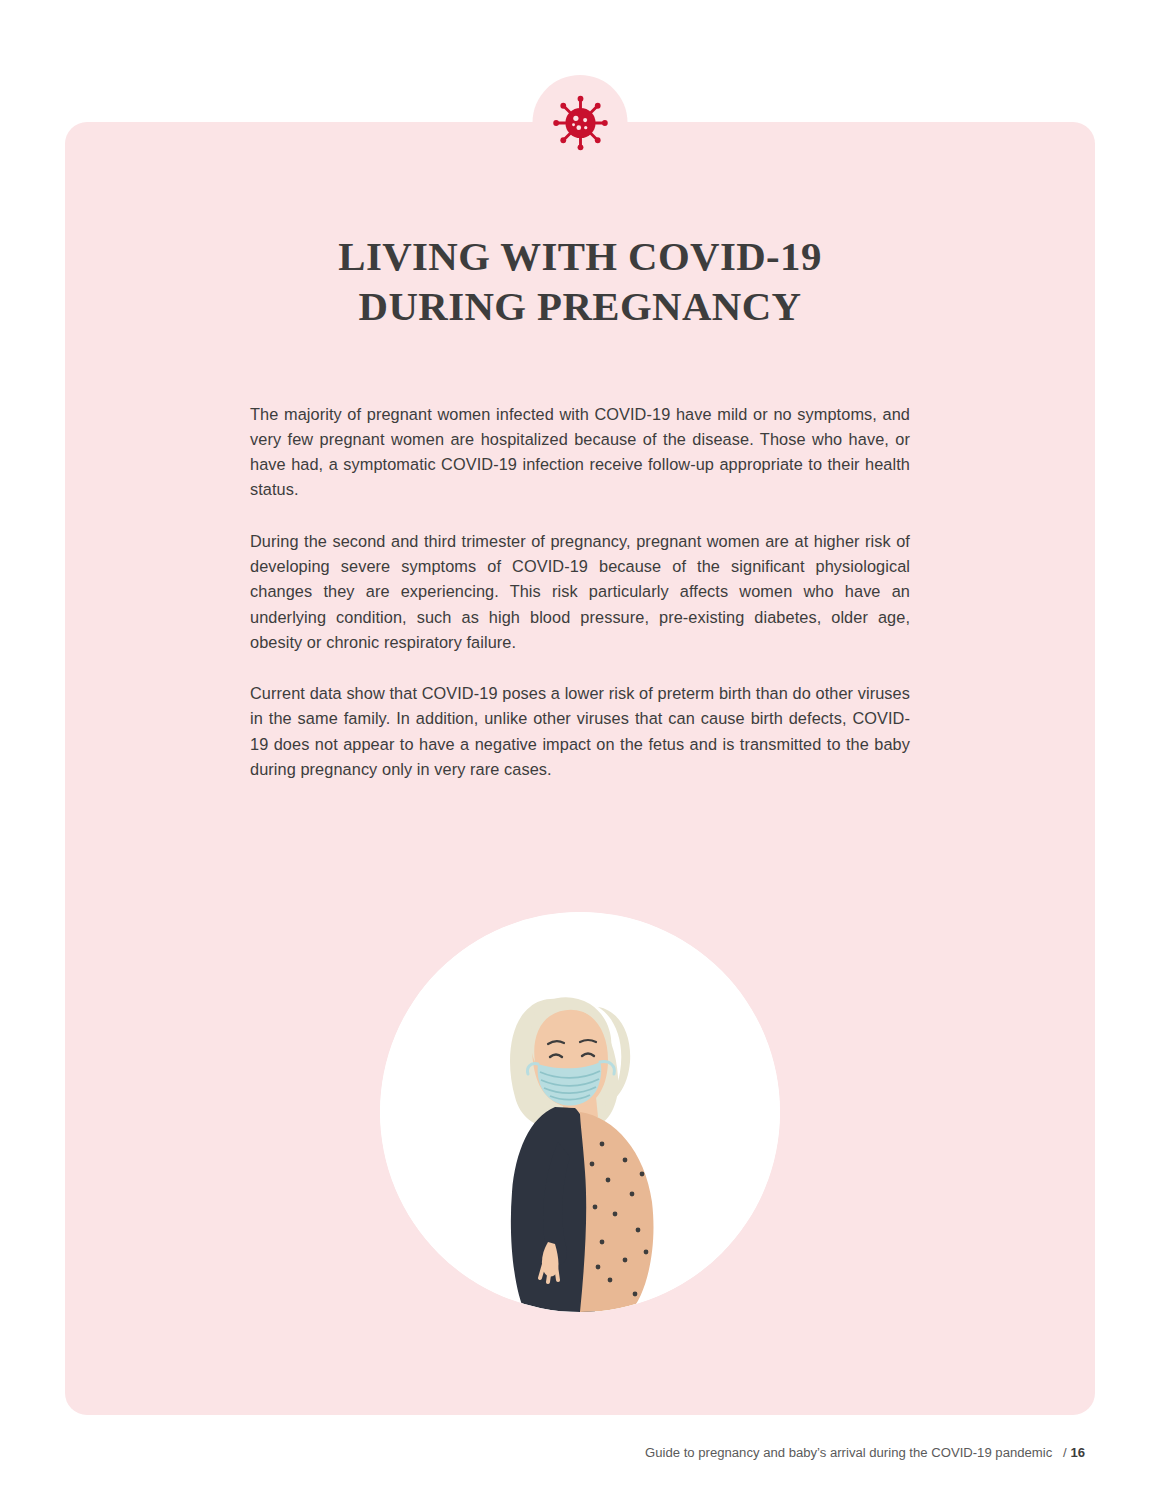LIVING WITH COVID-19
DURING PREGNANCY
The majority of pregnant women infected with COVID-19 have mild or no symptoms, and very few pregnant women are hospitalized because of the disease. Those who have, or have had, a symptomatic COVID-19 infection receive follow-up appropriate to their health status.
During the second and third trimester of pregnancy, pregnant women are at higher risk of developing severe symptoms of COVID-19 because of the significant physiological changes they are experiencing. This risk particularly affects women who have an underlying condition, such as high blood pressure, pre-existing diabetes, older age, obesity or chronic respiratory failure.
Current data show that COVID-19 poses a lower risk of preterm birth than do other viruses in the same family. In addition, unlike other viruses that can cause birth defects, COVID-19 does not appear to have a negative impact on the fetus and is transmitted to the baby during pregnancy only in very rare cases.
Guide to pregnancy and baby’s arrival during the COVID-19 pandemic / 16